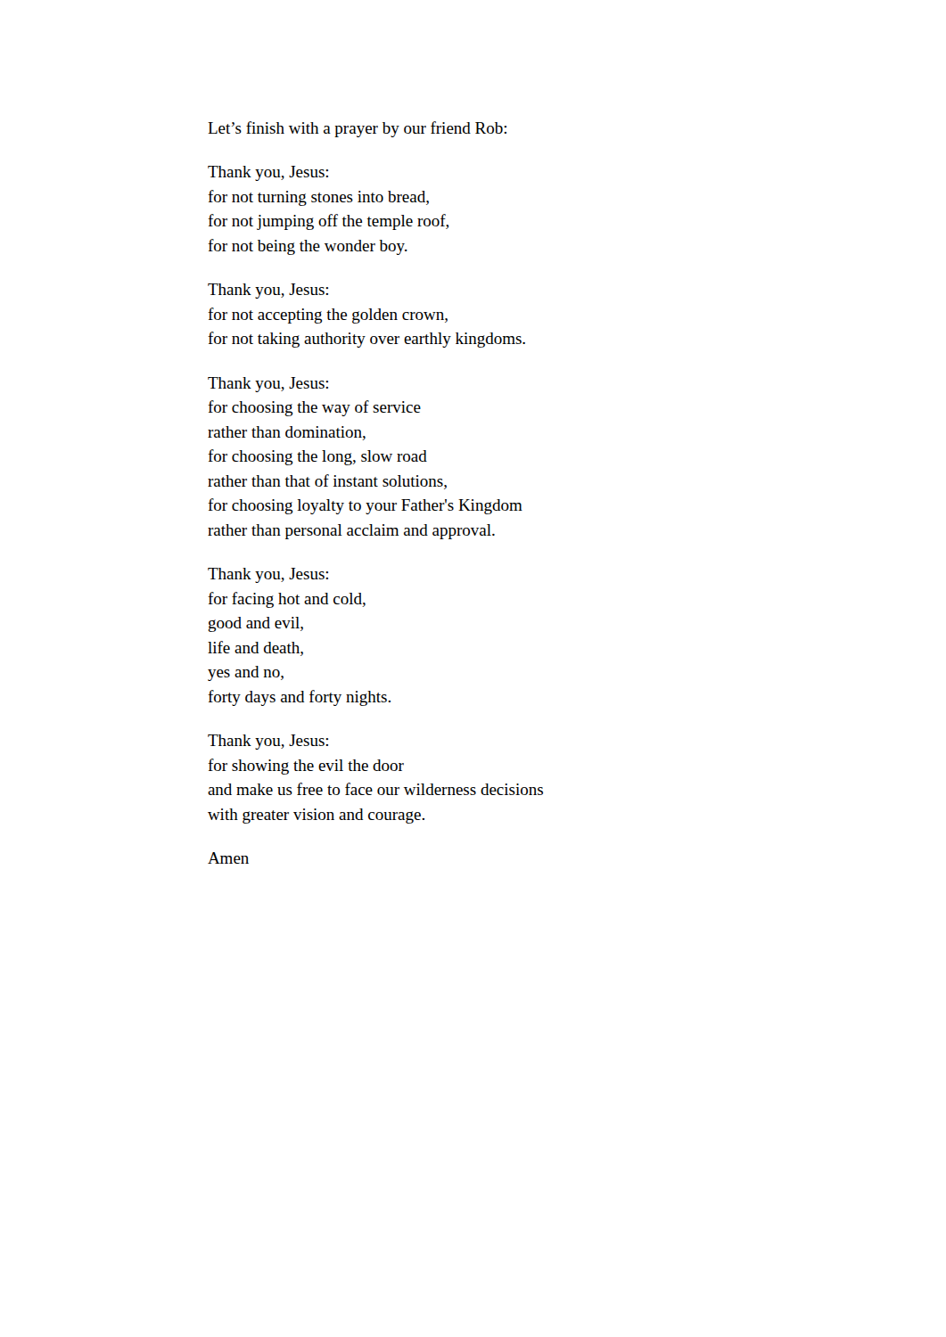Let’s finish with a prayer by our friend Rob:
Thank you, Jesus:
for not turning stones into bread,
for not jumping off the temple roof,
for not being the wonder boy.
Thank you, Jesus:
for not accepting the golden crown,
for not taking authority over earthly kingdoms.
Thank you, Jesus:
for choosing the way of service
rather than domination,
for choosing the long, slow road
rather than that of instant solutions,
for choosing loyalty to your Father's Kingdom
rather than personal acclaim and approval.
Thank you, Jesus:
for facing hot and cold,
good and evil,
life and death,
yes and no,
forty days and forty nights.
Thank you, Jesus:
for showing the evil the door
and make us free to face our wilderness decisions
with greater vision and courage.
Amen